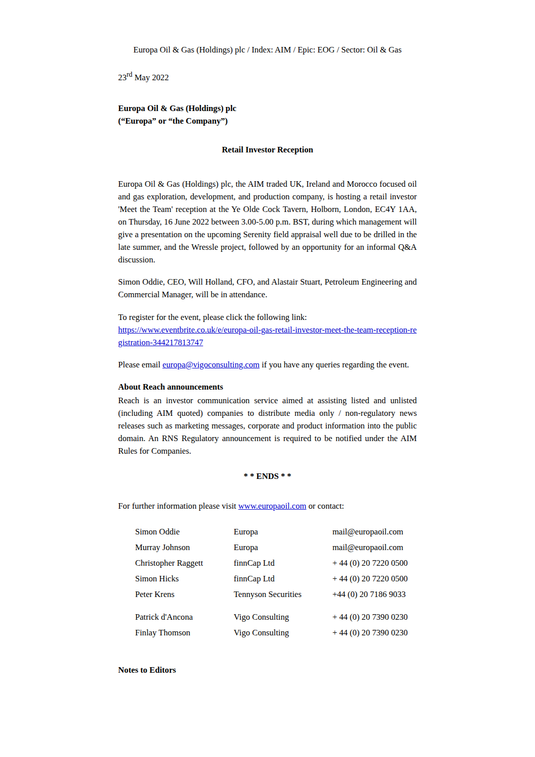Europa Oil & Gas (Holdings) plc / Index: AIM / Epic: EOG / Sector: Oil & Gas
23rd May 2022
Europa Oil & Gas (Holdings) plc
(“Europa” or “the Company”)
Retail Investor Reception
Europa Oil & Gas (Holdings) plc, the AIM traded UK, Ireland and Morocco focused oil and gas exploration, development, and production company, is hosting a retail investor 'Meet the Team' reception at the Ye Olde Cock Tavern, Holborn, London, EC4Y 1AA, on Thursday, 16 June 2022 between 3.00-5.00 p.m. BST, during which management will give a presentation on the upcoming Serenity field appraisal well due to be drilled in the late summer, and the Wressle project, followed by an opportunity for an informal Q&A discussion.
Simon Oddie, CEO, Will Holland, CFO, and Alastair Stuart, Petroleum Engineering and Commercial Manager, will be in attendance.
To register for the event, please click the following link:
https://www.eventbrite.co.uk/e/europa-oil-gas-retail-investor-meet-the-team-reception-registration-344217813747
Please email europa@vigoconsulting.com if you have any queries regarding the event.
About Reach announcements
Reach is an investor communication service aimed at assisting listed and unlisted (including AIM quoted) companies to distribute media only / non-regulatory news releases such as marketing messages, corporate and product information into the public domain. An RNS Regulatory announcement is required to be notified under the AIM Rules for Companies.
* * ENDS * *
For further information please visit www.europaoil.com or contact:
| Simon Oddie | Europa | mail@europaoil.com |
| Murray Johnson | Europa | mail@europaoil.com |
| Christopher Raggett | finnCap Ltd | + 44 (0) 20 7220 0500 |
| Simon Hicks | finnCap Ltd | + 44 (0) 20 7220 0500 |
| Peter Krens | Tennyson Securities | +44 (0) 20 7186 9033 |
| Patrick d'Ancona | Vigo Consulting | + 44 (0) 20 7390 0230 |
| Finlay Thomson | Vigo Consulting | + 44 (0) 20 7390 0230 |
Notes to Editors